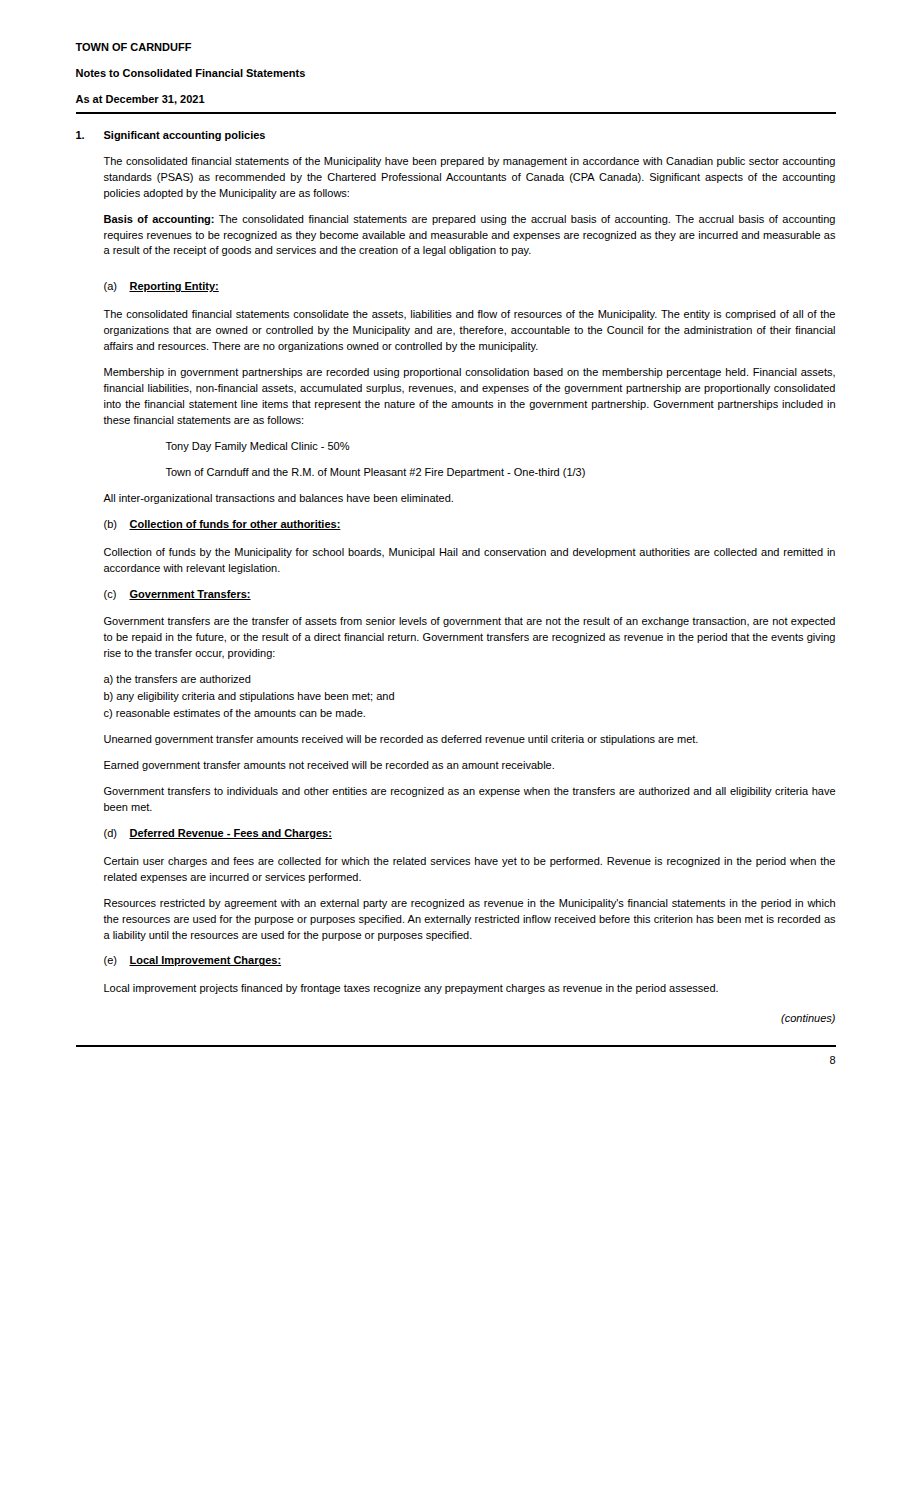TOWN OF CARNDUFF
Notes to Consolidated Financial Statements
As at December 31, 2021
1.
Significant accounting policies
The consolidated financial statements of the Municipality have been prepared by management in accordance with Canadian public sector accounting standards (PSAS) as recommended by the Chartered Professional Accountants of Canada (CPA Canada). Significant aspects of the accounting policies adopted by the Municipality are as follows:
Basis of accounting: The consolidated financial statements are prepared using the accrual basis of accounting. The accrual basis of accounting requires revenues to be recognized as they become available and measurable and expenses are recognized as they are incurred and measurable as a result of the receipt of goods and services and the creation of a legal obligation to pay.
(a)
Reporting Entity:
The consolidated financial statements consolidate the assets, liabilities and flow of resources of the Municipality. The entity is comprised of all of the organizations that are owned or controlled by the Municipality and are, therefore, accountable to the Council for the administration of their financial affairs and resources. There are no organizations owned or controlled by the municipality.
Membership in government partnerships are recorded using proportional consolidation based on the membership percentage held. Financial assets, financial liabilities, non-financial assets, accumulated surplus, revenues, and expenses of the government partnership are proportionally consolidated into the financial statement line items that represent the nature of the amounts in the government partnership. Government partnerships included in these financial statements are as follows:
Tony Day Family Medical Clinic - 50%
Town of Carnduff and the R.M. of Mount Pleasant #2 Fire Department - One-third (1/3)
All inter-organizational transactions and balances have been eliminated.
(b)
Collection of funds for other authorities:
Collection of funds by the Municipality for school boards, Municipal Hail and conservation and development authorities are collected and remitted in accordance with relevant legislation.
(c)
Government Transfers:
Government transfers are the transfer of assets from senior levels of government that are not the result of an exchange transaction, are not expected to be repaid in the future, or the result of a direct financial return. Government transfers are recognized as revenue in the period that the events giving rise to the transfer occur, providing:
a) the transfers are authorized
b) any eligibility criteria and stipulations have been met; and
c) reasonable estimates of the amounts can be made.
Unearned government transfer amounts received will be recorded as deferred revenue until criteria or stipulations are met.
Earned government transfer amounts not received will be recorded as an amount receivable.
Government transfers to individuals and other entities are recognized as an expense when the transfers are authorized and all eligibility criteria have been met.
(d)
Deferred Revenue - Fees and Charges:
Certain user charges and fees are collected for which the related services have yet to be performed. Revenue is recognized in the period when the related expenses are incurred or services performed.
Resources restricted by agreement with an external party are recognized as revenue in the Municipality's financial statements in the period in which the resources are used for the purpose or purposes specified. An externally restricted inflow received before this criterion has been met is recorded as a liability until the resources are used for the purpose or purposes specified.
(e)
Local Improvement Charges:
Local improvement projects financed by frontage taxes recognize any prepayment charges as revenue in the period assessed.
(continues)
8